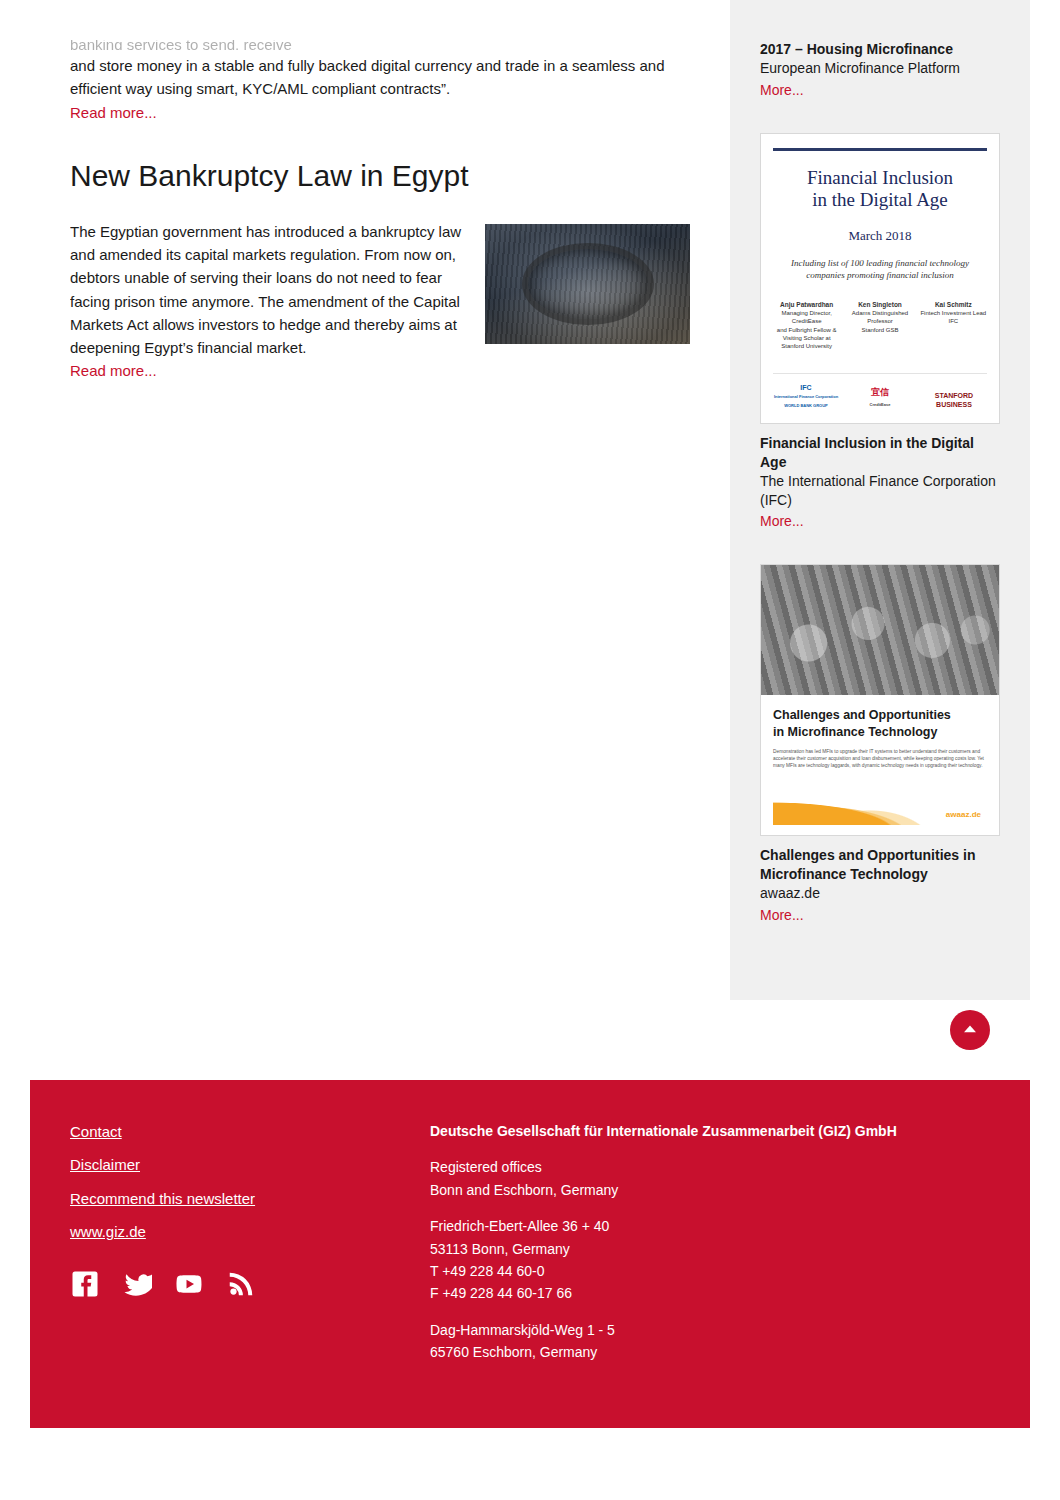banking services to send, receive
and store money in a stable and fully backed digital currency and trade in a seamless and efficient way using smart, KYC/AML compliant contracts”.
Read more...
New Bankruptcy Law in Egypt
The Egyptian government has introduced a bankruptcy law and amended its capital markets regulation. From now on, debtors unable of serving their loans do not need to fear facing prison time anymore. The amendment of the Capital Markets Act allows investors to hedge and thereby aims at deepening Egypt’s financial market.
Read more...
2017 – Housing Microfinance
European Microfinance Platform
More...
Financial Inclusion
in the Digital Age
March 2018
Including list of 100 leading financial technology companies promoting financial inclusion
Anju Patwardhan Managing Director, CreditEase
and Fulbright Fellow & Visiting Scholar at Stanford University
Ken Singleton Adams Distinguished Professor
Stanford GSB
Kai Schmitz Fintech Investment Lead
IFC
IFC
International Finance Corporation
WORLD BANK GROUP 宜信
CreditEase STANFORD
BUSINESS
Financial Inclusion in the Digital Age
The International Finance Corporation (IFC)
More...
Challenges and Opportunities
in Microfinance Technology
Demonstration has led MFIs to upgrade their IT systems to better understand their customers and accelerate their customer acquisition and loan disbursement, while keeping operating costs low. Yet many MFIs are technology laggards, with dynamic technology needs in upgrading their technology.
awaaz.de
Challenges and Opportunities in Microfinance Technology
awaaz.de
More...
Contact Disclaimer Recommend this newsletter www.giz.de
Deutsche Gesellschaft für Internationale Zusammenarbeit (GIZ) GmbH
Registered offices
Bonn and Eschborn, Germany
Friedrich-Ebert-Allee 36 + 40
53113 Bonn, Germany
T +49 228 44 60-0
F +49 228 44 60-17 66
Dag-Hammarskjöld-Weg 1 - 5
65760 Eschborn, Germany